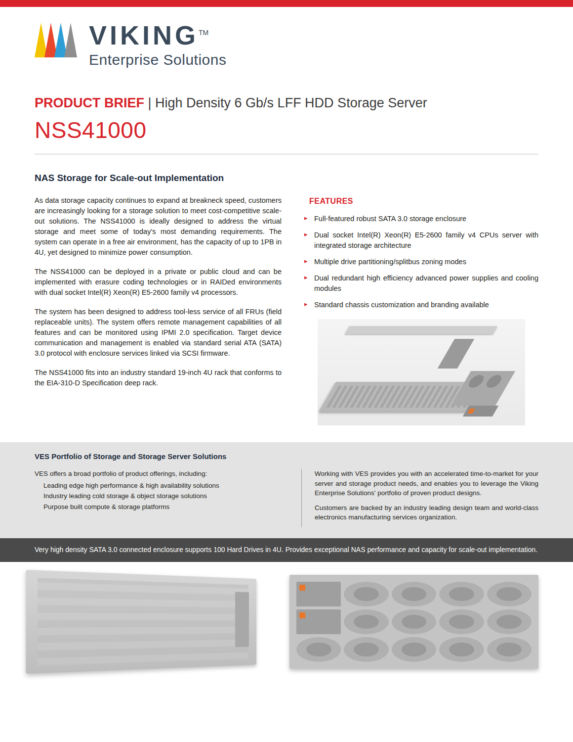VIKINGTM
Enterprise Solutions
PRODUCT BRIEF | High Density 6 Gb/s LFF HDD Storage Server
NSS41000
NAS Storage for Scale-out Implementation
As data storage capacity continues to expand at breakneck speed, customers are increasingly looking for a storage solution to meet cost-competitive scale-out solutions. The NSS41000 is ideally designed to address the virtual storage and meet some of today's most demanding requirements. The system can operate in a free air environment, has the capacity of up to 1PB in 4U, yet designed to minimize power consumption.
The NSS41000 can be deployed in a private or public cloud and can be implemented with erasure coding technologies or in RAIDed environments with dual socket Intel(R) Xeon(R) E5-2600 family v4 processors.
The system has been designed to address tool-less service of all FRUs (field replaceable units). The system offers remote management capabilities of all features and can be monitored using IPMI 2.0 specification. Target device communication and management is enabled via standard serial ATA (SATA) 3.0 protocol with enclosure services linked via SCSI firmware.
The NSS41000 fits into an industry standard 19-inch 4U rack that conforms to the EIA-310-D Specification deep rack.
FEATURES
Full-featured robust SATA 3.0 storage enclosure
Dual socket Intel(R) Xeon(R) E5-2600 family v4 CPUs server with integrated storage architecture
Multiple drive partitioning/splitbus zoning modes
Dual redundant high efficiency advanced power supplies and cooling modules
Standard chassis customization and branding available
VES Portfolio of Storage and Storage Server Solutions
VES offers a broad portfolio of product offerings, including:
Leading edge high performance & high availability solutions
Industry leading cold storage & object storage solutions
Purpose built compute & storage platforms
Working with VES provides you with an accelerated time-to-market for your server and storage product needs, and enables you to leverage the Viking Enterprise Solutions' portfolio of proven product designs.
Customers are backed by an industry leading design team and world-class electronics manufacturing services organization.
Very high density SATA 3.0 connected enclosure supports 100 Hard Drives in 4U. Provides exceptional NAS performance and capacity for scale-out implementation.